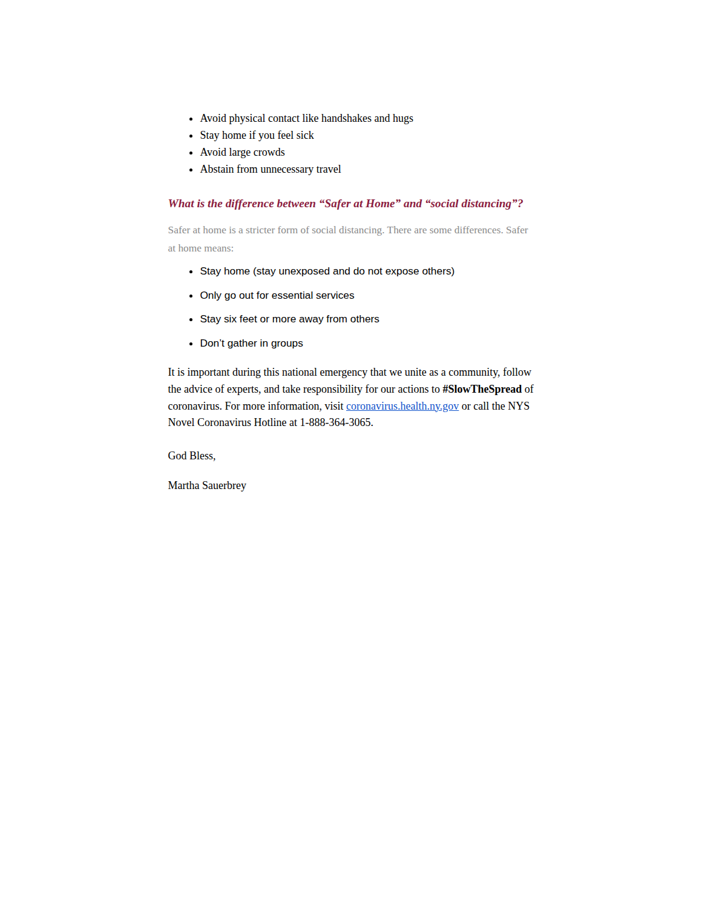Avoid physical contact like handshakes and hugs
Stay home if you feel sick
Avoid large crowds
Abstain from unnecessary travel
What is the difference between “Safer at Home” and “social distancing”?
Safer at home is a stricter form of social distancing. There are some differences. Safer at home means:
Stay home (stay unexposed and do not expose others)
Only go out for essential services
Stay six feet or more away from others
Don’t gather in groups
It is important during this national emergency that we unite as a community, follow the advice of experts, and take responsibility for our actions to #SlowTheSpread of coronavirus. For more information, visit coronavirus.health.ny.gov or call the NYS Novel Coronavirus Hotline at 1-888-364-3065.
God Bless,
Martha Sauerbrey